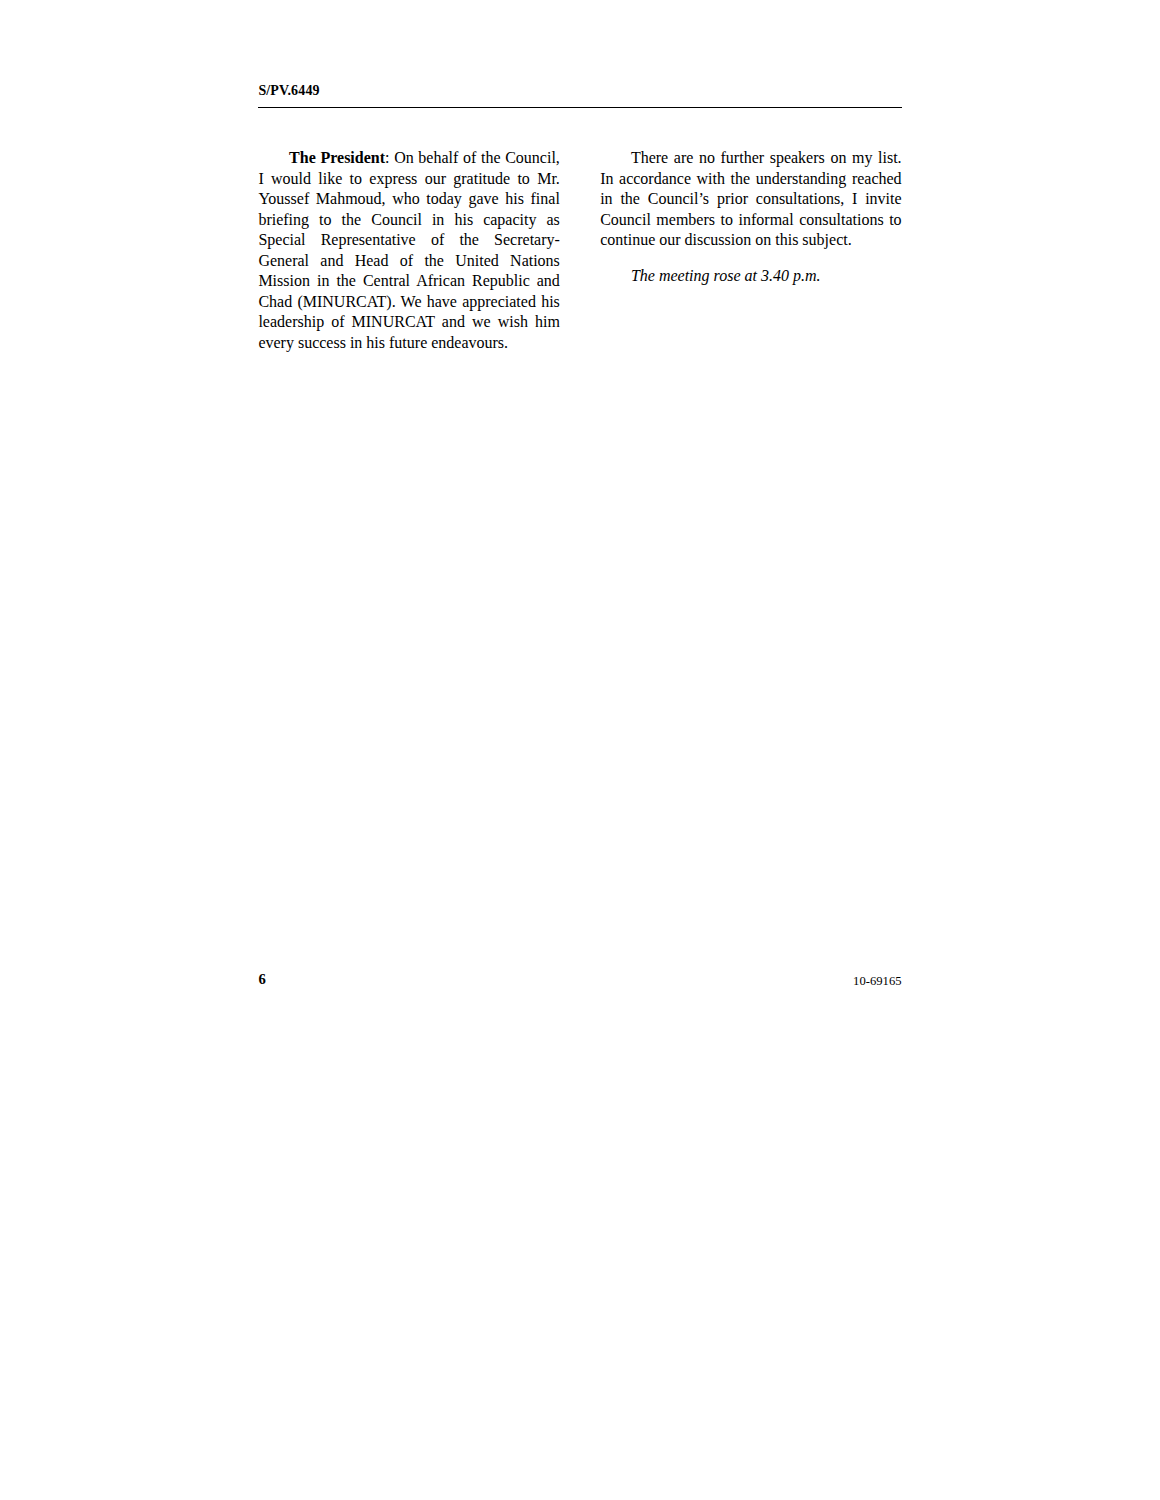S/PV.6449
The President: On behalf of the Council, I would like to express our gratitude to Mr. Youssef Mahmoud, who today gave his final briefing to the Council in his capacity as Special Representative of the Secretary-General and Head of the United Nations Mission in the Central African Republic and Chad (MINURCAT). We have appreciated his leadership of MINURCAT and we wish him every success in his future endeavours.
There are no further speakers on my list. In accordance with the understanding reached in the Council’s prior consultations, I invite Council members to informal consultations to continue our discussion on this subject.
The meeting rose at 3.40 p.m.
6
10-69165